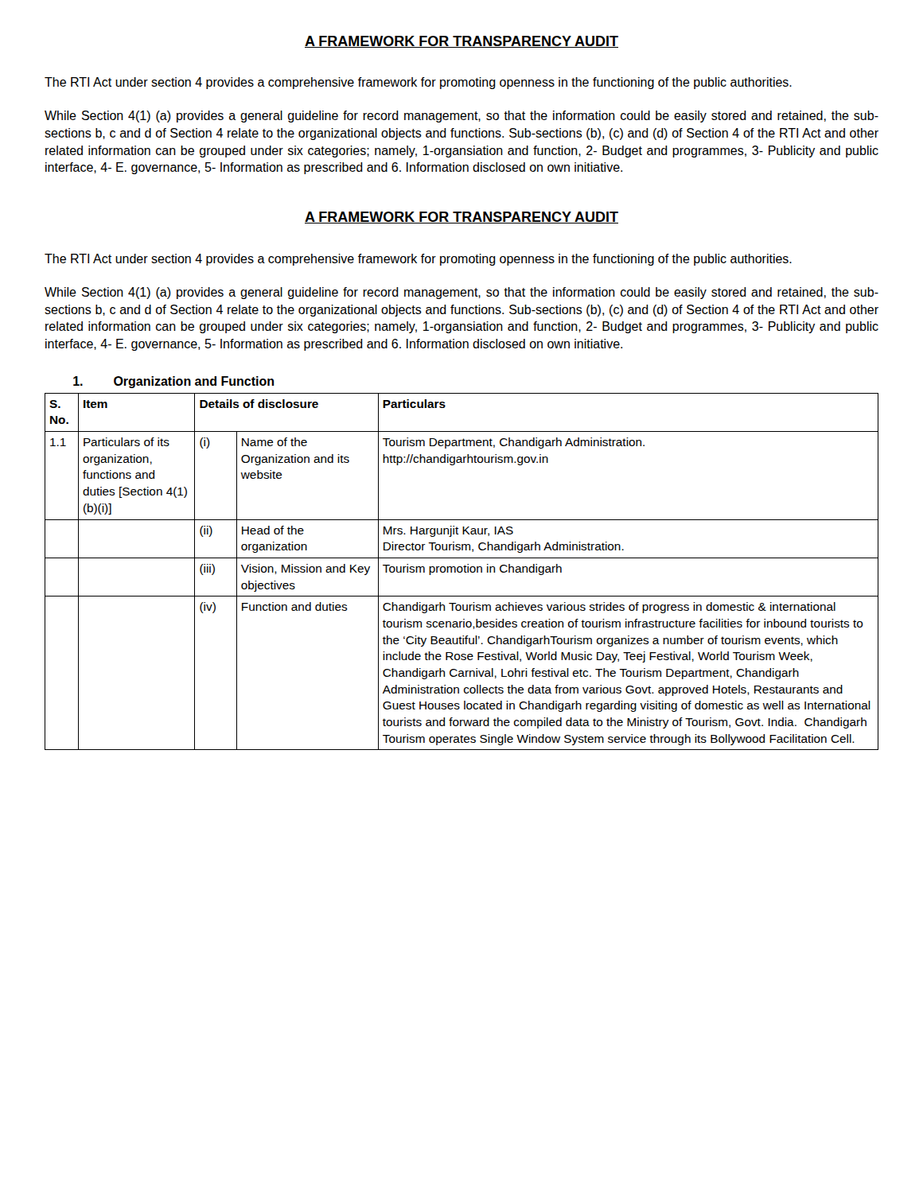A FRAMEWORK FOR TRANSPARENCY AUDIT
The RTI Act under section 4 provides a comprehensive framework for promoting openness in the functioning of the public authorities.
While Section 4(1) (a) provides a general guideline for record management, so that the information could be easily stored and retained, the sub-sections b, c and d of Section 4 relate to the organizational objects and functions. Sub-sections (b), (c) and (d) of Section 4 of the RTI Act and other related information can be grouped under six categories; namely, 1-organsiation and function, 2- Budget and programmes, 3- Publicity and public interface, 4- E. governance, 5- Information as prescribed and 6. Information disclosed on own initiative.
A FRAMEWORK FOR TRANSPARENCY AUDIT
The RTI Act under section 4 provides a comprehensive framework for promoting openness in the functioning of the public authorities.
While Section 4(1) (a) provides a general guideline for record management, so that the information could be easily stored and retained, the sub-sections b, c and d of Section 4 relate to the organizational objects and functions. Sub-sections (b), (c) and (d) of Section 4 of the RTI Act and other related information can be grouped under six categories; namely, 1-organsiation and function, 2- Budget and programmes, 3- Publicity and public interface, 4- E. governance, 5- Information as prescribed and 6. Information disclosed on own initiative.
1. Organization and Function
| S. No. | Item | Details of disclosure | Particulars |
| --- | --- | --- | --- |
| 1.1 | Particulars of its organization, functions and duties [Section 4(1)(b)(i)] | (i) | Name of the Organization and its website | Tourism Department, Chandigarh Administration. http://chandigarhtourism.gov.in |
| | | (ii) | Head of the organization | Mrs. Hargunjit Kaur, IAS Director Tourism, Chandigarh Administration. |
| | | (iii) | Vision, Mission and Key objectives | Tourism promotion in Chandigarh |
| | | (iv) | Function and duties | Chandigarh Tourism achieves various strides of progress in domestic & international tourism scenario,besides creation of tourism infrastructure facilities for inbound tourists to the ‘City Beautiful’. ChandigarhTourism organizes a number of tourism events, which include the Rose Festival, World Music Day, Teej Festival, World Tourism Week, Chandigarh Carnival, Lohri festival etc. The Tourism Department, Chandigarh Administration collects the data from various Govt. approved Hotels, Restaurants and Guest Houses located in Chandigarh regarding visiting of domestic as well as International tourists and forward the compiled data to the Ministry of Tourism, Govt. India. Chandigarh Tourism operates Single Window System service through its Bollywood Facilitation Cell. |